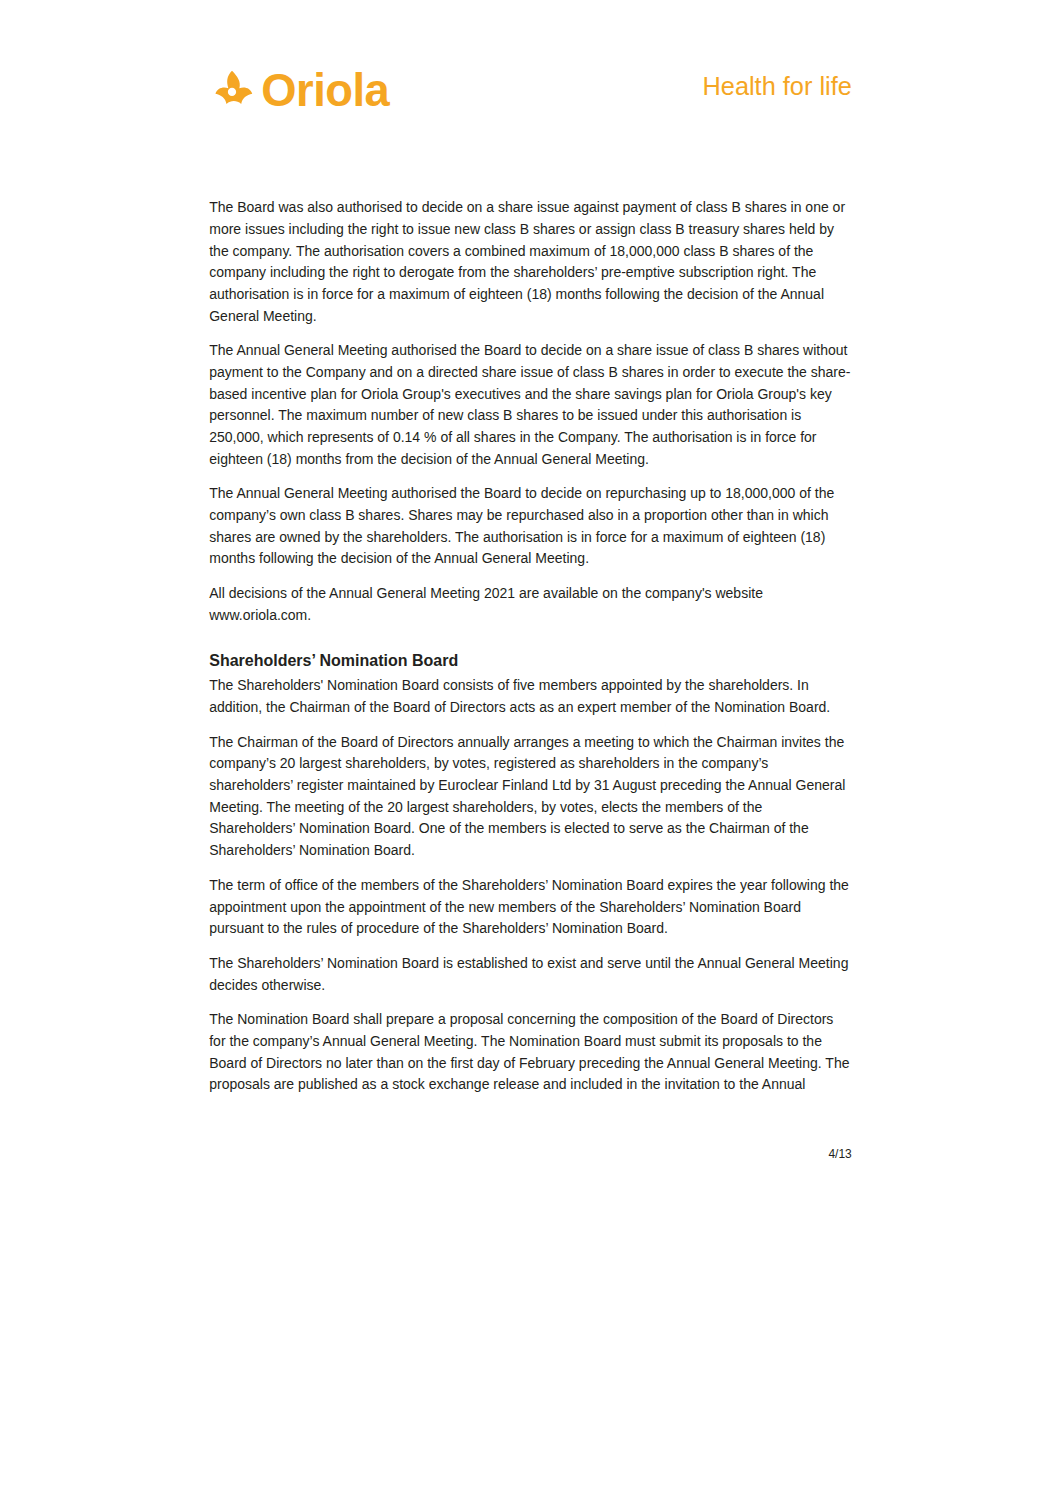Oriola
Health for life
The Board was also authorised to decide on a share issue against payment of class B shares in one or more issues including the right to issue new class B shares or assign class B treasury shares held by the company. The authorisation covers a combined maximum of 18,000,000 class B shares of the company including the right to derogate from the shareholders’ pre-emptive subscription right. The authorisation is in force for a maximum of eighteen (18) months following the decision of the Annual General Meeting.
The Annual General Meeting authorised the Board to decide on a share issue of class B shares without payment to the Company and on a directed share issue of class B shares in order to execute the share-based incentive plan for Oriola Group's executives and the share savings plan for Oriola Group's key personnel. The maximum number of new class B shares to be issued under this authorisation is 250,000, which represents of 0.14 % of all shares in the Company. The authorisation is in force for eighteen (18) months from the decision of the Annual General Meeting.
The Annual General Meeting authorised the Board to decide on repurchasing up to 18,000,000 of the company’s own class B shares. Shares may be repurchased also in a proportion other than in which shares are owned by the shareholders. The authorisation is in force for a maximum of eighteen (18) months following the decision of the Annual General Meeting.
All decisions of the Annual General Meeting 2021 are available on the company's website www.oriola.com.
Shareholders’ Nomination Board
The Shareholders' Nomination Board consists of five members appointed by the shareholders. In addition, the Chairman of the Board of Directors acts as an expert member of the Nomination Board.
The Chairman of the Board of Directors annually arranges a meeting to which the Chairman invites the company’s 20 largest shareholders, by votes, registered as shareholders in the company’s shareholders’ register maintained by Euroclear Finland Ltd by 31 August preceding the Annual General Meeting. The meeting of the 20 largest shareholders, by votes, elects the members of the Shareholders’ Nomination Board. One of the members is elected to serve as the Chairman of the Shareholders’ Nomination Board.
The term of office of the members of the Shareholders’ Nomination Board expires the year following the appointment upon the appointment of the new members of the Shareholders’ Nomination Board pursuant to the rules of procedure of the Shareholders’ Nomination Board.
The Shareholders’ Nomination Board is established to exist and serve until the Annual General Meeting decides otherwise.
The Nomination Board shall prepare a proposal concerning the composition of the Board of Directors for the company’s Annual General Meeting. The Nomination Board must submit its proposals to the Board of Directors no later than on the first day of February preceding the Annual General Meeting. The proposals are published as a stock exchange release and included in the invitation to the Annual
4/13